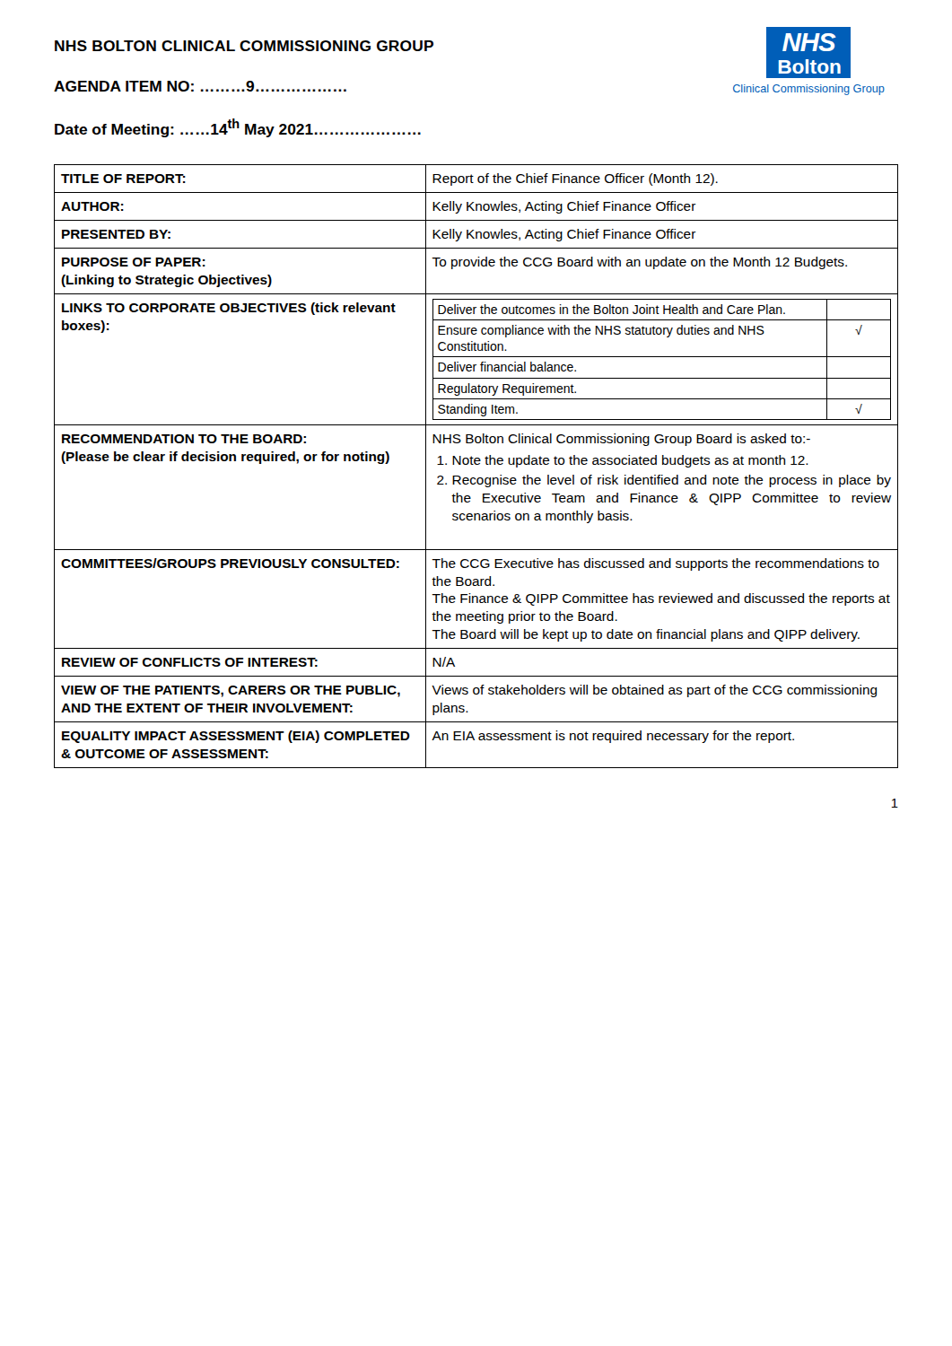NHSBolton
Clinical Commissioning Group
NHS BOLTON CLINICAL COMMISSIONING GROUP
AGENDA ITEM NO: ………9………………
Date of Meeting: ……14th May 2021…………………
| TITLE OF REPORT: | Report of the Chief Finance Officer (Month 12). |
| AUTHOR: | Kelly Knowles, Acting Chief Finance Officer |
| PRESENTED BY: | Kelly Knowles, Acting Chief Finance Officer |
| PURPOSE OF PAPER: (Linking to Strategic Objectives) | To provide the CCG Board with an update on the Month 12 Budgets. |
| LINKS TO CORPORATE OBJECTIVES (tick relevant boxes): | / Deliver the outcomes in the Bolton Joint Health and Care Plan. / / / Ensure compliance with the NHS statutory duties and NHS Constitution. / √ / / Deliver financial balance. / / / Regulatory Requirement. / / / Standing Item. / √ / |
| RECOMMENDATION TO THE BOARD: (Please be clear if decision required, or for noting) | NHS Bolton Clinical Commissioning Group Board is asked to:- Note the update to the associated budgets as at month 12. Recognise the level of risk identified and note the process in place by the Executive Team and Finance & QIPP Committee to review scenarios on a monthly basis. |
| COMMITTEES/GROUPS PREVIOUSLY CONSULTED: | The CCG Executive has discussed and supports the recommendations to the Board. The Finance & QIPP Committee has reviewed and discussed the reports at the meeting prior to the Board. The Board will be kept up to date on financial plans and QIPP delivery. |
| REVIEW OF CONFLICTS OF INTEREST: | N/A |
| VIEW OF THE PATIENTS, CARERS OR THE PUBLIC, AND THE EXTENT OF THEIR INVOLVEMENT: | Views of stakeholders will be obtained as part of the CCG commissioning plans. |
| EQUALITY IMPACT ASSESSMENT (EIA) COMPLETED & OUTCOME OF ASSESSMENT: | An EIA assessment is not required necessary for the report. |
1